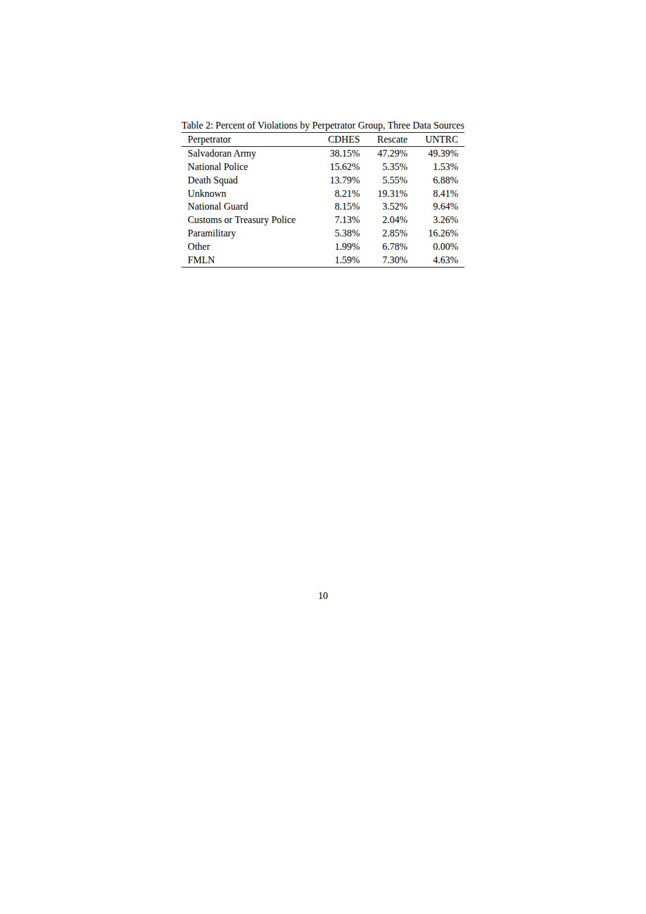Table 2: Percent of Violations by Perpetrator Group, Three Data Sources
| Perpetrator | CDHES | Rescate | UNTRC |
| --- | --- | --- | --- |
| Salvadoran Army | 38.15% | 47.29% | 49.39% |
| National Police | 15.62% | 5.35% | 1.53% |
| Death Squad | 13.79% | 5.55% | 6.88% |
| Unknown | 8.21% | 19.31% | 8.41% |
| National Guard | 8.15% | 3.52% | 9.64% |
| Customs or Treasury Police | 7.13% | 2.04% | 3.26% |
| Paramilitary | 5.38% | 2.85% | 16.26% |
| Other | 1.99% | 6.78% | 0.00% |
| FMLN | 1.59% | 7.30% | 4.63% |
10